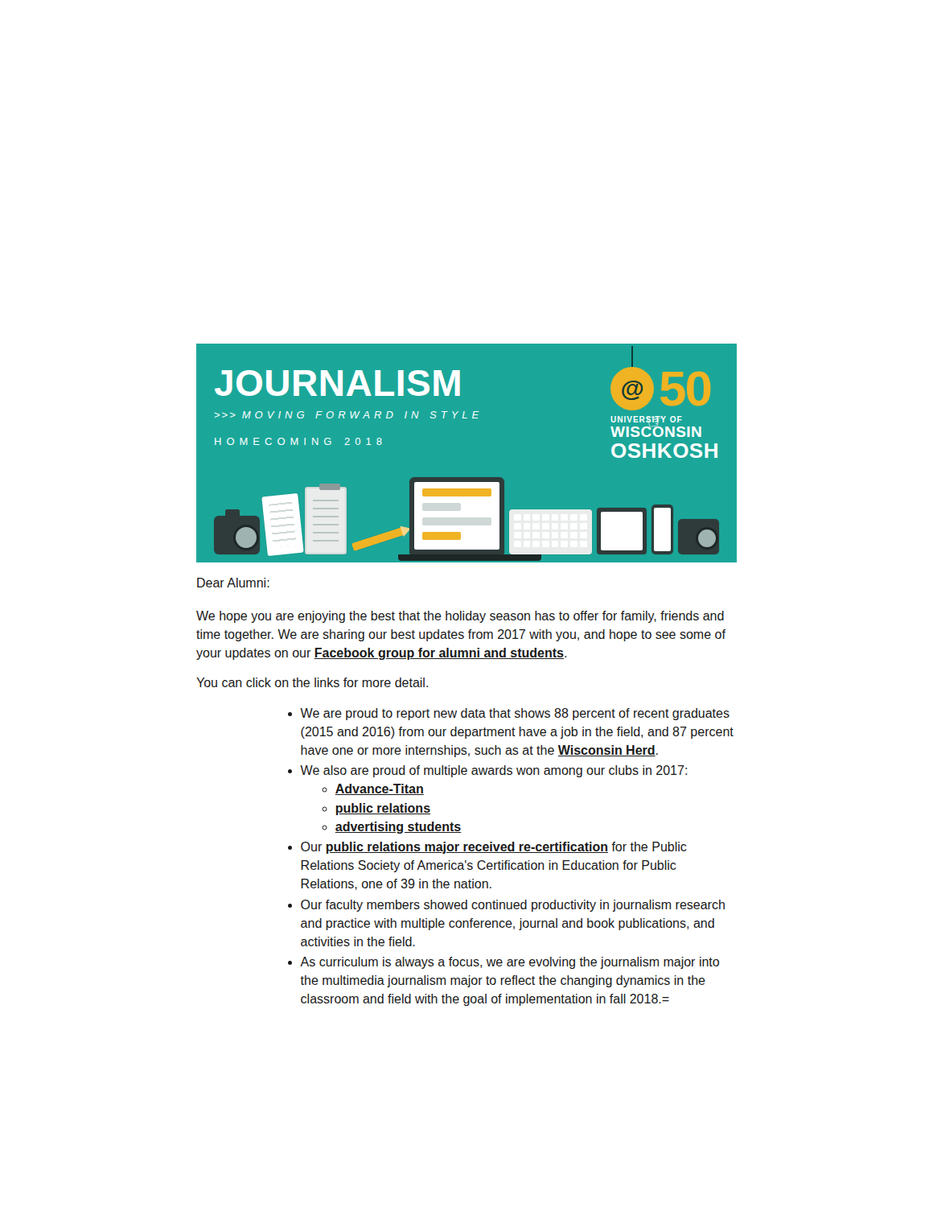Journalism
>>>Moving Forward in Style
Homecoming 2018
@ 50
☞
University of
Wisconsin
Oshkosh
Dear Alumni:
We hope you are enjoying the best that the holiday season has to offer for family, friends and time together. We are sharing our best updates from 2017 with you, and hope to see some of your updates on our Facebook group for alumni and students.
You can click on the links for more detail.
We are proud to report new data that shows 88 percent of recent graduates (2015 and 2016) from our department have a job in the field, and 87 percent have one or more internships, such as at the Wisconsin Herd.
We also are proud of multiple awards won among our clubs in 2017:
Advance-Titan
public relations
advertising students
Our public relations major received re-certification for the Public Relations Society of America's Certification in Education for Public Relations, one of 39 in the nation.
Our faculty members showed continued productivity in journalism research and practice with multiple conference, journal and book publications, and activities in the field.
As curriculum is always a focus, we are evolving the journalism major into the multimedia journalism major to reflect the changing dynamics in the classroom and field with the goal of implementation in fall 2018.=